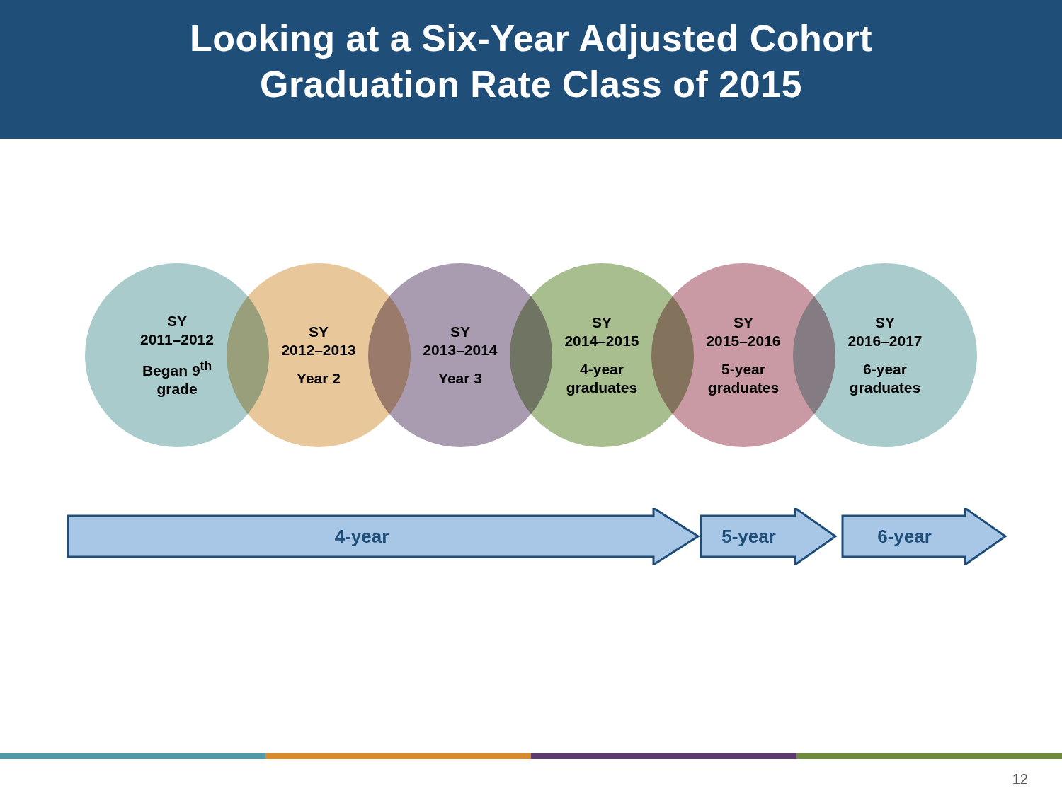Looking at a Six-Year Adjusted Cohort
Graduation Rate Class of 2015
SY
2011–2012 Began 9th
grade
SY
2012–2013 Year 2
SY
2013–2014 Year 3
SY
2014–2015 4-year
graduates
SY
2015–2016 5-year
graduates
SY
2016–2017 6-year
graduates
4-year
5-year
6-year
12